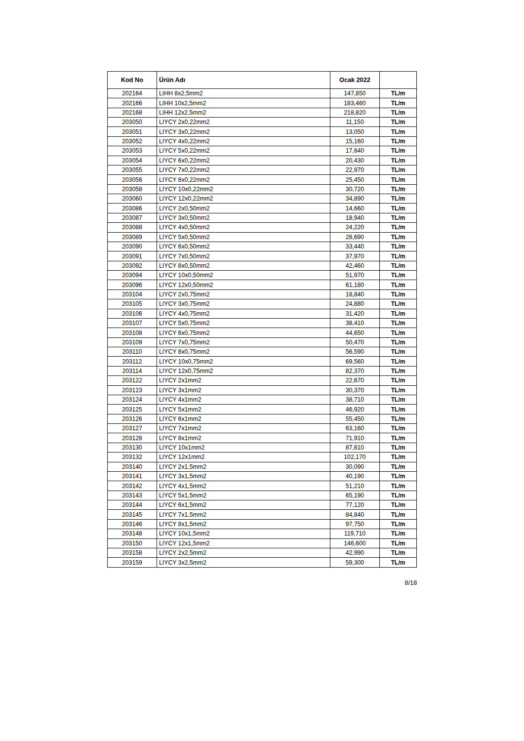| Kod No | Ürün Adı | Ocak 2022 | |
| --- | --- | --- | --- |
| 202164 | LIHH 8x2,5mm2 | 147,850 | TL/m |
| 202166 | LIHH 10x2,5mm2 | 183,460 | TL/m |
| 202168 | LIHH 12x2,5mm2 | 218,820 | TL/m |
| 203050 | LIYCY 2x0,22mm2 | 11,150 | TL/m |
| 203051 | LIYCY 3x0,22mm2 | 13,050 | TL/m |
| 203052 | LIYCY 4x0,22mm2 | 15,160 | TL/m |
| 203053 | LIYCY 5x0,22mm2 | 17,640 | TL/m |
| 203054 | LIYCY 6x0,22mm2 | 20,430 | TL/m |
| 203055 | LIYCY 7x0,22mm2 | 22,970 | TL/m |
| 203056 | LIYCY 8x0,22mm2 | 25,450 | TL/m |
| 203058 | LIYCY 10x0,22mm2 | 30,720 | TL/m |
| 203060 | LIYCY 12x0,22mm2 | 34,890 | TL/m |
| 203086 | LIYCY 2x0,50mm2 | 14,660 | TL/m |
| 203087 | LIYCY 3x0,50mm2 | 18,940 | TL/m |
| 203088 | LIYCY 4x0,50mm2 | 24,220 | TL/m |
| 203089 | LIYCY 5x0,50mm2 | 28,690 | TL/m |
| 203090 | LIYCY 6x0,50mm2 | 33,440 | TL/m |
| 203091 | LIYCY 7x0,50mm2 | 37,970 | TL/m |
| 203092 | LIYCY 8x0,50mm2 | 42,460 | TL/m |
| 203094 | LIYCY 10x0,50mm2 | 51,970 | TL/m |
| 203096 | LIYCY 12x0,50mm2 | 61,180 | TL/m |
| 203104 | LIYCY 2x0,75mm2 | 18,840 | TL/m |
| 203105 | LIYCY 3x0,75mm2 | 24,880 | TL/m |
| 203106 | LIYCY 4x0,75mm2 | 31,420 | TL/m |
| 203107 | LIYCY 5x0,75mm2 | 38,410 | TL/m |
| 203108 | LIYCY 6x0,75mm2 | 44,650 | TL/m |
| 203109 | LIYCY 7x0,75mm2 | 50,470 | TL/m |
| 203110 | LIYCY 8x0,75mm2 | 56,590 | TL/m |
| 203112 | LIYCY 10x0,75mm2 | 69,560 | TL/m |
| 203114 | LIYCY 12x0,75mm2 | 82,370 | TL/m |
| 203122 | LIYCY 2x1mm2 | 22,670 | TL/m |
| 203123 | LIYCY 3x1mm2 | 30,370 | TL/m |
| 203124 | LIYCY 4x1mm2 | 38,710 | TL/m |
| 203125 | LIYCY 5x1mm2 | 46,920 | TL/m |
| 203126 | LIYCY 6x1mm2 | 55,450 | TL/m |
| 203127 | LIYCY 7x1mm2 | 63,160 | TL/m |
| 203128 | LIYCY 8x1mm2 | 71,910 | TL/m |
| 203130 | LIYCY 10x1mm2 | 87,610 | TL/m |
| 203132 | LIYCY 12x1mm2 | 102,170 | TL/m |
| 203140 | LIYCY 2x1,5mm2 | 30,090 | TL/m |
| 203141 | LIYCY 3x1,5mm2 | 40,190 | TL/m |
| 203142 | LIYCY 4x1,5mm2 | 51,210 | TL/m |
| 203143 | LIYCY 5x1,5mm2 | 65,190 | TL/m |
| 203144 | LIYCY 6x1,5mm2 | 77,120 | TL/m |
| 203145 | LIYCY 7x1,5mm2 | 84,840 | TL/m |
| 203146 | LIYCY 8x1,5mm2 | 97,750 | TL/m |
| 203148 | LIYCY 10x1,5mm2 | 119,710 | TL/m |
| 203150 | LIYCY 12x1,5mm2 | 146,600 | TL/m |
| 203158 | LIYCY 2x2,5mm2 | 42,990 | TL/m |
| 203159 | LIYCY 3x2,5mm2 | 59,300 | TL/m |
8/18